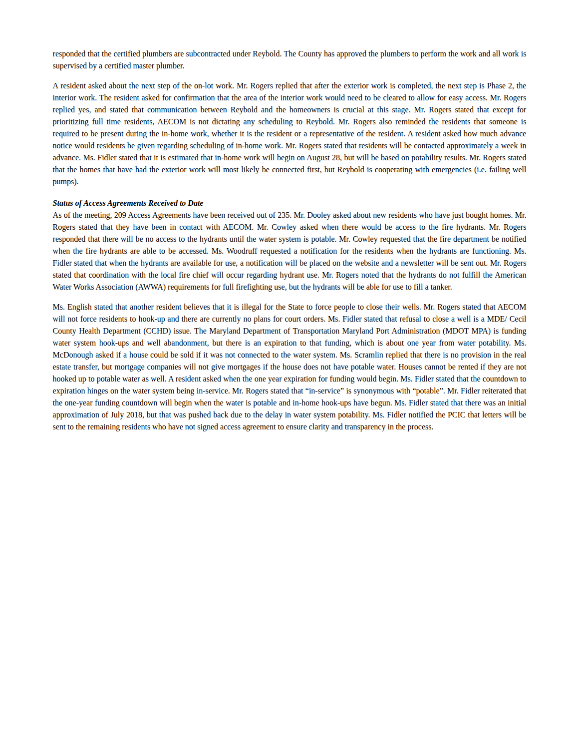responded that the certified plumbers are subcontracted under Reybold. The County has approved the plumbers to perform the work and all work is supervised by a certified master plumber.
A resident asked about the next step of the on-lot work. Mr. Rogers replied that after the exterior work is completed, the next step is Phase 2, the interior work. The resident asked for confirmation that the area of the interior work would need to be cleared to allow for easy access. Mr. Rogers replied yes, and stated that communication between Reybold and the homeowners is crucial at this stage. Mr. Rogers stated that except for prioritizing full time residents, AECOM is not dictating any scheduling to Reybold. Mr. Rogers also reminded the residents that someone is required to be present during the in-home work, whether it is the resident or a representative of the resident. A resident asked how much advance notice would residents be given regarding scheduling of in-home work. Mr. Rogers stated that residents will be contacted approximately a week in advance. Ms. Fidler stated that it is estimated that in-home work will begin on August 28, but will be based on potability results. Mr. Rogers stated that the homes that have had the exterior work will most likely be connected first, but Reybold is cooperating with emergencies (i.e. failing well pumps).
Status of Access Agreements Received to Date
As of the meeting, 209 Access Agreements have been received out of 235. Mr. Dooley asked about new residents who have just bought homes. Mr. Rogers stated that they have been in contact with AECOM. Mr. Cowley asked when there would be access to the fire hydrants. Mr. Rogers responded that there will be no access to the hydrants until the water system is potable. Mr. Cowley requested that the fire department be notified when the fire hydrants are able to be accessed. Ms. Woodruff requested a notification for the residents when the hydrants are functioning. Ms. Fidler stated that when the hydrants are available for use, a notification will be placed on the website and a newsletter will be sent out. Mr. Rogers stated that coordination with the local fire chief will occur regarding hydrant use. Mr. Rogers noted that the hydrants do not fulfill the American Water Works Association (AWWA) requirements for full firefighting use, but the hydrants will be able for use to fill a tanker.
Ms. English stated that another resident believes that it is illegal for the State to force people to close their wells. Mr. Rogers stated that AECOM will not force residents to hook-up and there are currently no plans for court orders. Ms. Fidler stated that refusal to close a well is a MDE/ Cecil County Health Department (CCHD) issue. The Maryland Department of Transportation Maryland Port Administration (MDOT MPA) is funding water system hook-ups and well abandonment, but there is an expiration to that funding, which is about one year from water potability. Ms. McDonough asked if a house could be sold if it was not connected to the water system. Ms. Scramlin replied that there is no provision in the real estate transfer, but mortgage companies will not give mortgages if the house does not have potable water. Houses cannot be rented if they are not hooked up to potable water as well. A resident asked when the one year expiration for funding would begin. Ms. Fidler stated that the countdown to expiration hinges on the water system being in-service. Mr. Rogers stated that “in-service” is synonymous with “potable”. Mr. Fidler reiterated that the one-year funding countdown will begin when the water is potable and in-home hook-ups have begun. Ms. Fidler stated that there was an initial approximation of July 2018, but that was pushed back due to the delay in water system potability. Ms. Fidler notified the PCIC that letters will be sent to the remaining residents who have not signed access agreement to ensure clarity and transparency in the process.